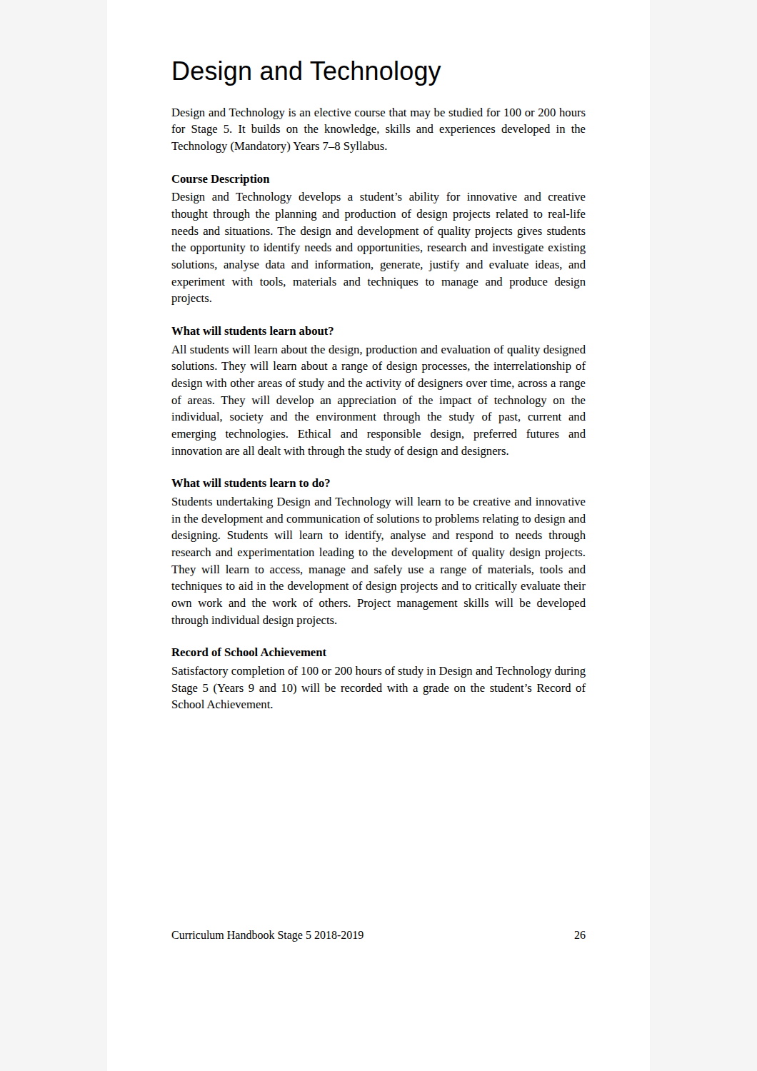Design and Technology
Design and Technology is an elective course that may be studied for 100 or 200 hours for Stage 5. It builds on the knowledge, skills and experiences developed in the Technology (Mandatory) Years 7–8 Syllabus.
Course Description
Design and Technology develops a student’s ability for innovative and creative thought through the planning and production of design projects related to real-life needs and situations. The design and development of quality projects gives students the opportunity to identify needs and opportunities, research and investigate existing solutions, analyse data and information, generate, justify and evaluate ideas, and experiment with tools, materials and techniques to manage and produce design projects.
What will students learn about?
All students will learn about the design, production and evaluation of quality designed solutions. They will learn about a range of design processes, the interrelationship of design with other areas of study and the activity of designers over time, across a range of areas. They will develop an appreciation of the impact of technology on the individual, society and the environment through the study of past, current and emerging technologies. Ethical and responsible design, preferred futures and innovation are all dealt with through the study of design and designers.
What will students learn to do?
Students undertaking Design and Technology will learn to be creative and innovative in the development and communication of solutions to problems relating to design and designing. Students will learn to identify, analyse and respond to needs through research and experimentation leading to the development of quality design projects. They will learn to access, manage and safely use a range of materials, tools and techniques to aid in the development of design projects and to critically evaluate their own work and the work of others. Project management skills will be developed through individual design projects.
Record of School Achievement
Satisfactory completion of 100 or 200 hours of study in Design and Technology during Stage 5 (Years 9 and 10) will be recorded with a grade on the student’s Record of School Achievement.
Curriculum Handbook Stage 5 2018-2019 26